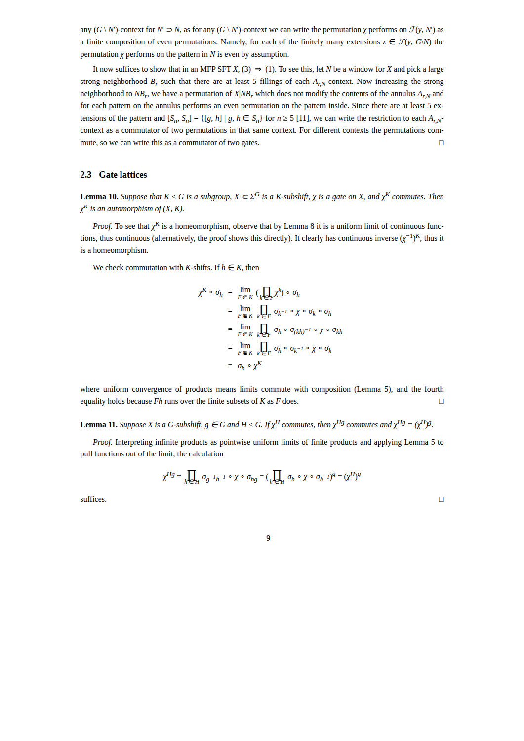any (G \ N′)-context for N′ ⊃ N, as for any (G \ N′)-context we can write the permutation χ performs on ℱ(y, N′) as a finite composition of even permutations. Namely, for each of the finitely many extensions z ∈ ℱ(y, G\N) the permutation χ performs on the pattern in N is even by assumption.
It now suffices to show that in an MFP SFT X, (3) ⇒ (1). To see this, let N be a window for X and pick a large strong neighborhood Br such that there are at least 5 fillings of each Ar,N-context. Now increasing the strong neighborhood to NBr, we have a permutation of X|NBr which does not modify the contents of the annulus Ar,N and for each pattern on the annulus performs an even permutation on the pattern inside. Since there are at least 5 extensions of the pattern and [Sn, Sn] = {[g, h] | g, h ∈ Sn} for n ≥ 5 [11], we can write the restriction to each Ar,N-context as a commutator of two permutations in that same context. For different contexts the permutations commute, so we can write this as a commutator of two gates. □
2.3 Gate lattices
Lemma 10. Suppose that K ≤ G is a subgroup, X ⊂ ΣG is a K-subshift, χ is a gate on X, and χK commutes. Then χK is an automorphism of (X, K).
Proof. To see that χK is a homeomorphism, observe that by Lemma 8 it is a uniform limit of continuous functions, thus continuous (alternatively, the proof shows this directly). It clearly has continuous inverse (χ−1)K, thus it is a homeomorphism.
We check commutation with K-shifts. If h ∈ K, then
χK ∘ σh = lim F ⋐ K (∏k ∈ F χk) ∘ σh = lim F ⋐ K ∏k ∈ F σk−1 ∘ χ ∘ σk ∘ σh = lim F ⋐ K ∏k ∈ F σh ∘ σ(kh)−1 ∘ χ ∘ σkh = lim F ⋐ K ∏k ∈ F σh ∘ σk−1 ∘ χ ∘ σk = σh ∘ χK
where uniform convergence of products means limits commute with composition (Lemma 5), and the fourth equality holds because Fh runs over the finite subsets of K as F does. □
Lemma 11. Suppose X is a G-subshift, g ∈ G and H ≤ G. If χH commutes, then χHg commutes and χHg = (χH)g.
Proof. Interpreting infinite products as pointwise uniform limits of finite products and applying Lemma 5 to pull functions out of the limit, the calculation
χHg = ∏h ∈ H σg−1h−1 ∘ χ ∘ σhg = (∏h ∈ H σh ∘ χ ∘ σh−1)g = (χH)g
suffices. □
9